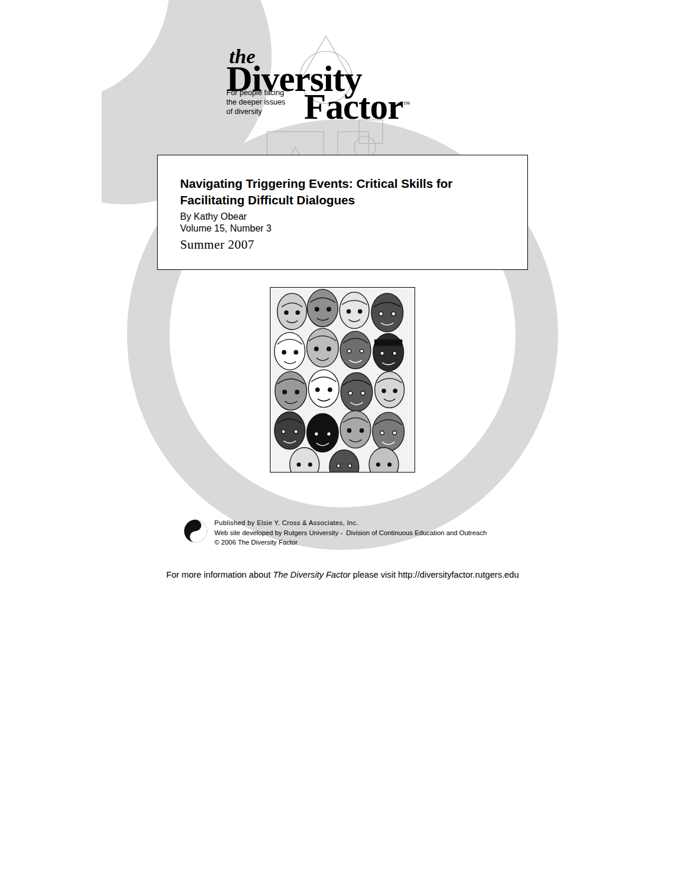the
Diversity
For people facing
the deeper issues
of diversity
Factor™
Navigating Triggering Events: Critical Skills for Facilitating Difficult Dialogues
By Kathy Obear
Volume 15, Number 3
Summer 2007
Published by Elsie Y. Cross & Associates, Inc.
Web site developed by Rutgers University - Division of Continuous Education and Outreach
© 2006 The Diversity Factor
For more information about The Diversity Factor please visit http://diversityfactor.rutgers.edu